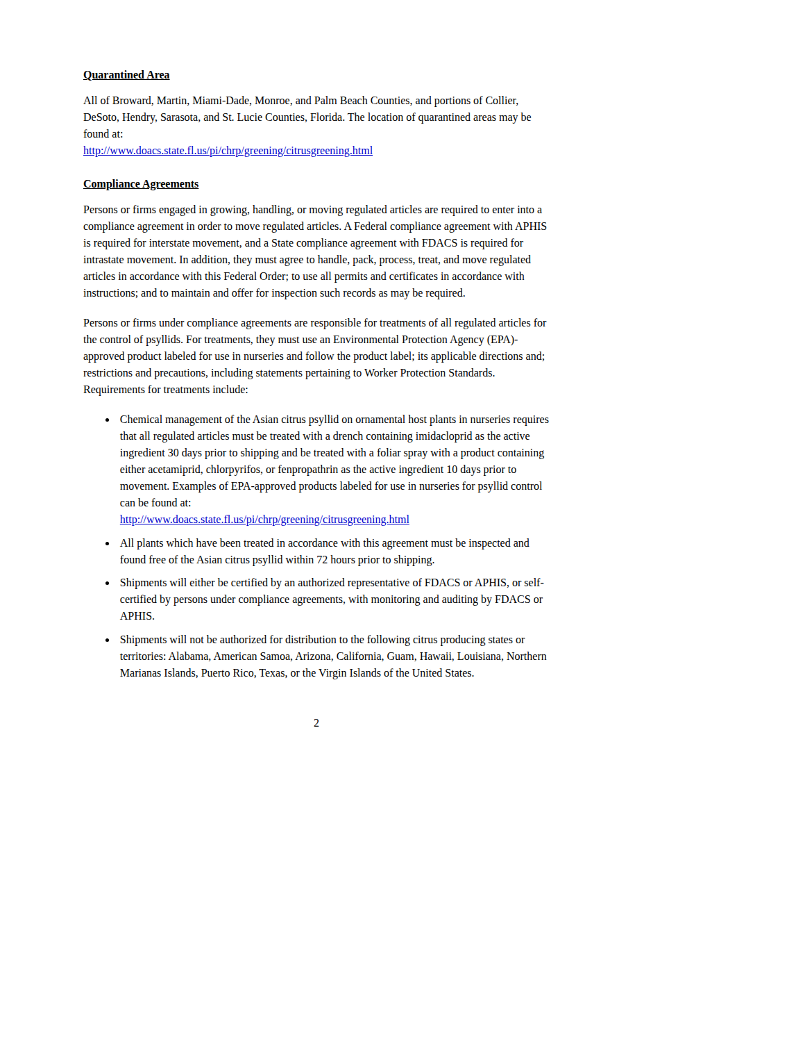Quarantined Area
All of Broward, Martin, Miami-Dade, Monroe, and Palm Beach Counties, and portions of Collier, DeSoto, Hendry, Sarasota, and St. Lucie Counties, Florida. The location of quarantined areas may be found at:
http://www.doacs.state.fl.us/pi/chrp/greening/citrusgreening.html
Compliance Agreements
Persons or firms engaged in growing, handling, or moving regulated articles are required to enter into a compliance agreement in order to move regulated articles. A Federal compliance agreement with APHIS is required for interstate movement, and a State compliance agreement with FDACS is required for intrastate movement. In addition, they must agree to handle, pack, process, treat, and move regulated articles in accordance with this Federal Order; to use all permits and certificates in accordance with instructions; and to maintain and offer for inspection such records as may be required.
Persons or firms under compliance agreements are responsible for treatments of all regulated articles for the control of psyllids. For treatments, they must use an Environmental Protection Agency (EPA)-approved product labeled for use in nurseries and follow the product label; its applicable directions and; restrictions and precautions, including statements pertaining to Worker Protection Standards. Requirements for treatments include:
Chemical management of the Asian citrus psyllid on ornamental host plants in nurseries requires that all regulated articles must be treated with a drench containing imidacloprid as the active ingredient 30 days prior to shipping and be treated with a foliar spray with a product containing either acetamiprid, chlorpyrifos, or fenpropathrin as the active ingredient 10 days prior to movement. Examples of EPA-approved products labeled for use in nurseries for psyllid control can be found at:
http://www.doacs.state.fl.us/pi/chrp/greening/citrusgreening.html
All plants which have been treated in accordance with this agreement must be inspected and found free of the Asian citrus psyllid within 72 hours prior to shipping.
Shipments will either be certified by an authorized representative of FDACS or APHIS, or self-certified by persons under compliance agreements, with monitoring and auditing by FDACS or APHIS.
Shipments will not be authorized for distribution to the following citrus producing states or territories: Alabama, American Samoa, Arizona, California, Guam, Hawaii, Louisiana, Northern Marianas Islands, Puerto Rico, Texas, or the Virgin Islands of the United States.
2